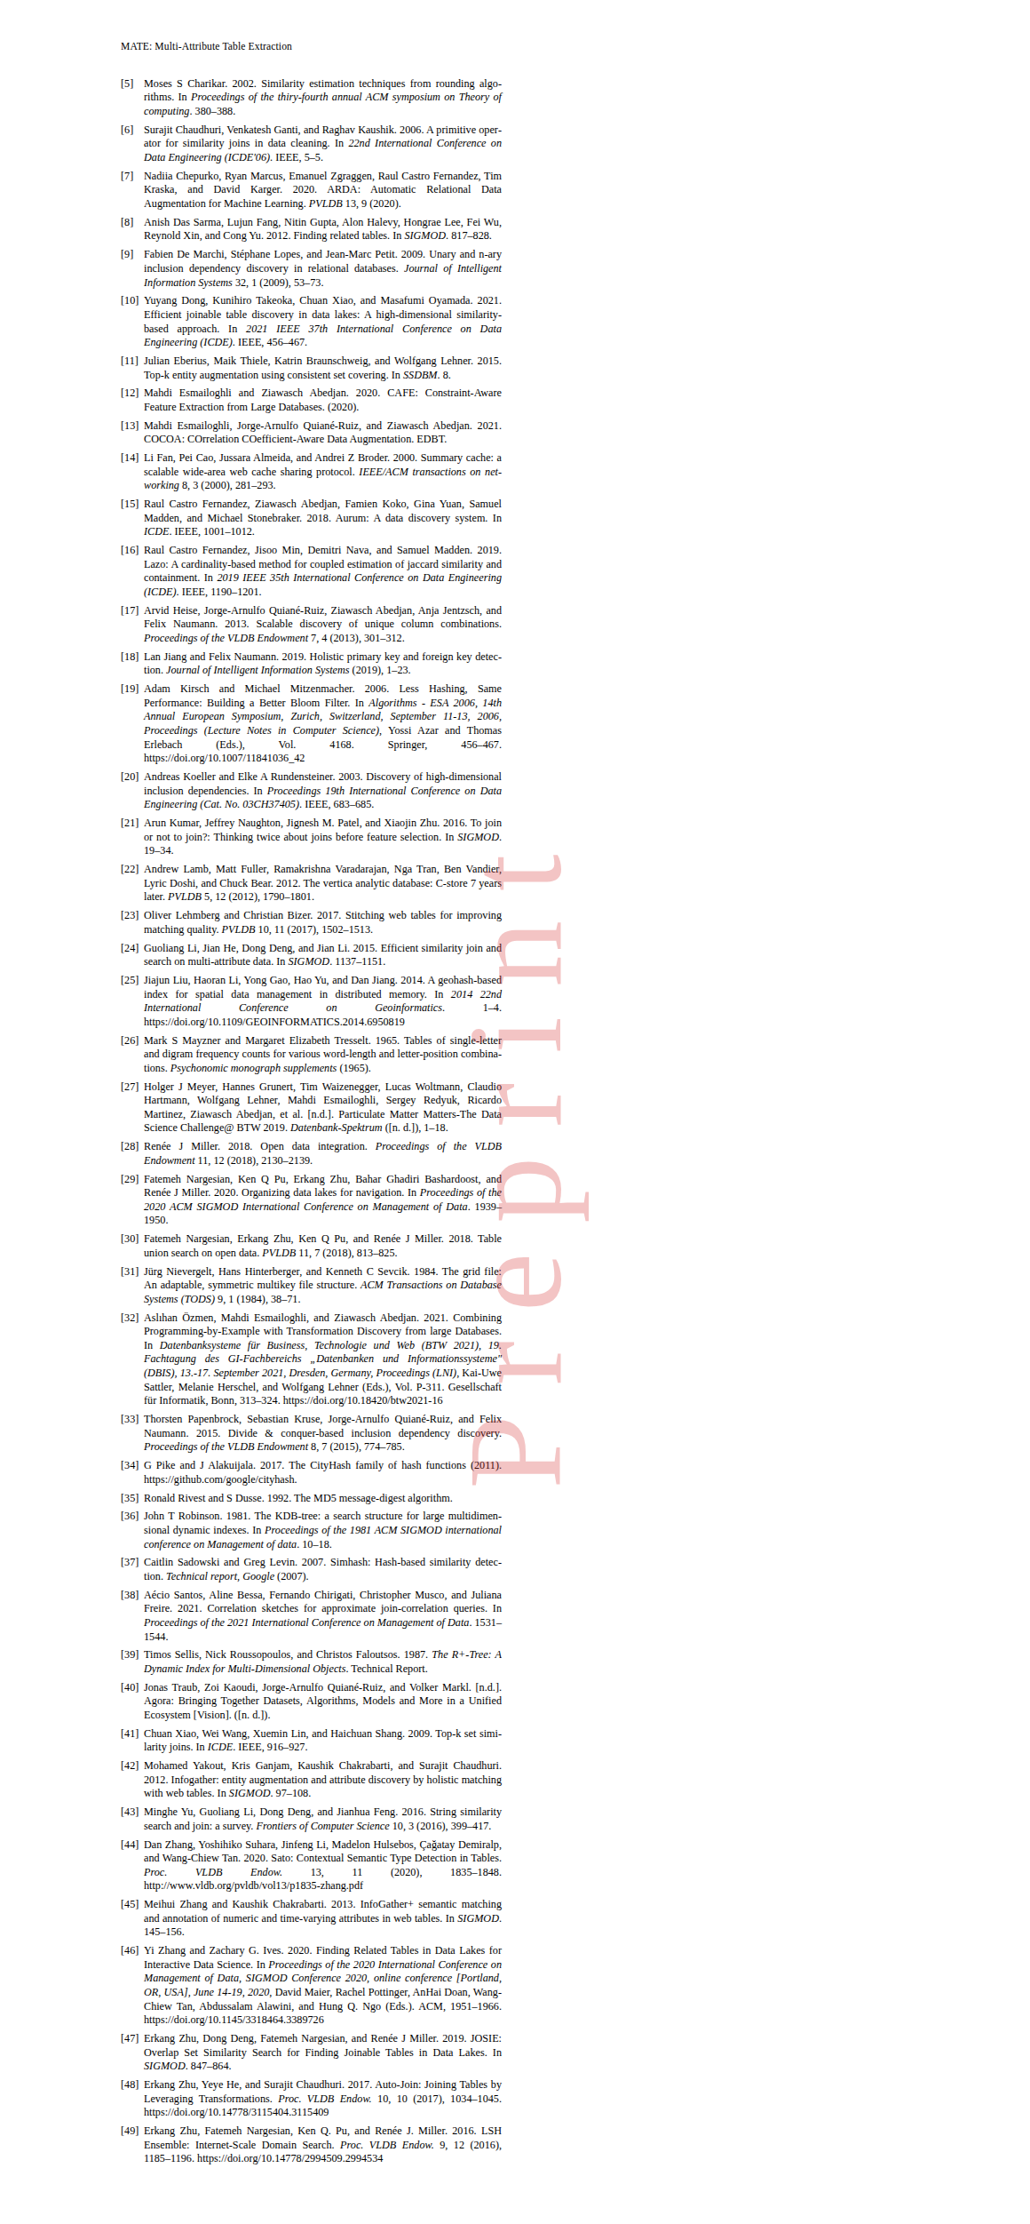Preprint
MATE: Multi-Attribute Table Extraction
Moses S Charikar. 2002. Similarity estimation techniques from rounding algorithms. In Proceedings of the thiry-fourth annual ACM symposium on Theory of computing. 380–388.
Surajit Chaudhuri, Venkatesh Ganti, and Raghav Kaushik. 2006. A primitive operator for similarity joins in data cleaning. In 22nd International Conference on Data Engineering (ICDE'06). IEEE, 5–5.
Nadiia Chepurko, Ryan Marcus, Emanuel Zgraggen, Raul Castro Fernandez, Tim Kraska, and David Karger. 2020. ARDA: Automatic Relational Data Augmentation for Machine Learning. PVLDB 13, 9 (2020).
Anish Das Sarma, Lujun Fang, Nitin Gupta, Alon Halevy, Hongrae Lee, Fei Wu, Reynold Xin, and Cong Yu. 2012. Finding related tables. In SIGMOD. 817–828.
Fabien De Marchi, Stéphane Lopes, and Jean-Marc Petit. 2009. Unary and n-ary inclusion dependency discovery in relational databases. Journal of Intelligent Information Systems 32, 1 (2009), 53–73.
Yuyang Dong, Kunihiro Takeoka, Chuan Xiao, and Masafumi Oyamada. 2021. Efficient joinable table discovery in data lakes: A high-dimensional similarity-based approach. In 2021 IEEE 37th International Conference on Data Engineering (ICDE). IEEE, 456–467.
Julian Eberius, Maik Thiele, Katrin Braunschweig, and Wolfgang Lehner. 2015. Top-k entity augmentation using consistent set covering. In SSDBM. 8.
Mahdi Esmailoghli and Ziawasch Abedjan. 2020. CAFE: Constraint-Aware Feature Extraction from Large Databases. (2020).
Mahdi Esmailoghli, Jorge-Arnulfo Quiané-Ruiz, and Ziawasch Abedjan. 2021. COCOA: COrrelation COefficient-Aware Data Augmentation. EDBT.
Li Fan, Pei Cao, Jussara Almeida, and Andrei Z Broder. 2000. Summary cache: a scalable wide-area web cache sharing protocol. IEEE/ACM transactions on networking 8, 3 (2000), 281–293.
Raul Castro Fernandez, Ziawasch Abedjan, Famien Koko, Gina Yuan, Samuel Madden, and Michael Stonebraker. 2018. Aurum: A data discovery system. In ICDE. IEEE, 1001–1012.
Raul Castro Fernandez, Jisoo Min, Demitri Nava, and Samuel Madden. 2019. Lazo: A cardinality-based method for coupled estimation of jaccard similarity and containment. In 2019 IEEE 35th International Conference on Data Engineering (ICDE). IEEE, 1190–1201.
Arvid Heise, Jorge-Arnulfo Quiané-Ruiz, Ziawasch Abedjan, Anja Jentzsch, and Felix Naumann. 2013. Scalable discovery of unique column combinations. Proceedings of the VLDB Endowment 7, 4 (2013), 301–312.
Lan Jiang and Felix Naumann. 2019. Holistic primary key and foreign key detection. Journal of Intelligent Information Systems (2019), 1–23.
Adam Kirsch and Michael Mitzenmacher. 2006. Less Hashing, Same Performance: Building a Better Bloom Filter. In Algorithms - ESA 2006, 14th Annual European Symposium, Zurich, Switzerland, September 11-13, 2006, Proceedings (Lecture Notes in Computer Science), Yossi Azar and Thomas Erlebach (Eds.), Vol. 4168. Springer, 456–467. https://doi.org/10.1007/11841036_42
Andreas Koeller and Elke A Rundensteiner. 2003. Discovery of high-dimensional inclusion dependencies. In Proceedings 19th International Conference on Data Engineering (Cat. No. 03CH37405). IEEE, 683–685.
Arun Kumar, Jeffrey Naughton, Jignesh M. Patel, and Xiaojin Zhu. 2016. To join or not to join?: Thinking twice about joins before feature selection. In SIGMOD. 19–34.
Andrew Lamb, Matt Fuller, Ramakrishna Varadarajan, Nga Tran, Ben Vandier, Lyric Doshi, and Chuck Bear. 2012. The vertica analytic database: C-store 7 years later. PVLDB 5, 12 (2012), 1790–1801.
Oliver Lehmberg and Christian Bizer. 2017. Stitching web tables for improving matching quality. PVLDB 10, 11 (2017), 1502–1513.
Guoliang Li, Jian He, Dong Deng, and Jian Li. 2015. Efficient similarity join and search on multi-attribute data. In SIGMOD. 1137–1151.
Jiajun Liu, Haoran Li, Yong Gao, Hao Yu, and Dan Jiang. 2014. A geohash-based index for spatial data management in distributed memory. In 2014 22nd International Conference on Geoinformatics. 1–4. https://doi.org/10.1109/GEOINFORMATICS.2014.6950819
Mark S Mayzner and Margaret Elizabeth Tresselt. 1965. Tables of single-letter and digram frequency counts for various word-length and letter-position combinations. Psychonomic monograph supplements (1965).
Holger J Meyer, Hannes Grunert, Tim Waizenegger, Lucas Woltmann, Claudio Hartmann, Wolfgang Lehner, Mahdi Esmailoghli, Sergey Redyuk, Ricardo Martinez, Ziawasch Abedjan, et al. [n.d.]. Particulate Matter Matters-The Data Science Challenge@ BTW 2019. Datenbank-Spektrum ([n. d.]), 1–18.
Renée J Miller. 2018. Open data integration. Proceedings of the VLDB Endowment 11, 12 (2018), 2130–2139.
Fatemeh Nargesian, Ken Q Pu, Erkang Zhu, Bahar Ghadiri Bashardoost, and Renée J Miller. 2020. Organizing data lakes for navigation. In Proceedings of the 2020 ACM SIGMOD International Conference on Management of Data. 1939–1950.
Fatemeh Nargesian, Erkang Zhu, Ken Q Pu, and Renée J Miller. 2018. Table union search on open data. PVLDB 11, 7 (2018), 813–825.
Jürg Nievergelt, Hans Hinterberger, and Kenneth C Sevcik. 1984. The grid file: An adaptable, symmetric multikey file structure. ACM Transactions on Database Systems (TODS) 9, 1 (1984), 38–71.
Aslıhan Özmen, Mahdi Esmailoghli, and Ziawasch Abedjan. 2021. Combining Programming-by-Example with Transformation Discovery from large Databases. In Datenbanksysteme für Business, Technologie und Web (BTW 2021), 19. Fachtagung des GI-Fachbereichs „Datenbanken und Informationssysteme" (DBIS), 13.-17. September 2021, Dresden, Germany, Proceedings (LNI), Kai-Uwe Sattler, Melanie Herschel, and Wolfgang Lehner (Eds.), Vol. P-311. Gesellschaft für Informatik, Bonn, 313–324. https://doi.org/10.18420/btw2021-16
Thorsten Papenbrock, Sebastian Kruse, Jorge-Arnulfo Quiané-Ruiz, and Felix Naumann. 2015. Divide & conquer-based inclusion dependency discovery. Proceedings of the VLDB Endowment 8, 7 (2015), 774–785.
G Pike and J Alakuijala. 2017. The CityHash family of hash functions (2011). https://github.com/google/cityhash.
Ronald Rivest and S Dusse. 1992. The MD5 message-digest algorithm.
John T Robinson. 1981. The KDB-tree: a search structure for large multidimensional dynamic indexes. In Proceedings of the 1981 ACM SIGMOD international conference on Management of data. 10–18.
Caitlin Sadowski and Greg Levin. 2007. Simhash: Hash-based similarity detection. Technical report, Google (2007).
Aécio Santos, Aline Bessa, Fernando Chirigati, Christopher Musco, and Juliana Freire. 2021. Correlation sketches for approximate join-correlation queries. In Proceedings of the 2021 International Conference on Management of Data. 1531–1544.
Timos Sellis, Nick Roussopoulos, and Christos Faloutsos. 1987. The R+-Tree: A Dynamic Index for Multi-Dimensional Objects. Technical Report.
Jonas Traub, Zoi Kaoudi, Jorge-Arnulfo Quiané-Ruiz, and Volker Markl. [n.d.]. Agora: Bringing Together Datasets, Algorithms, Models and More in a Unified Ecosystem [Vision]. ([n. d.]).
Chuan Xiao, Wei Wang, Xuemin Lin, and Haichuan Shang. 2009. Top-k set similarity joins. In ICDE. IEEE, 916–927.
Mohamed Yakout, Kris Ganjam, Kaushik Chakrabarti, and Surajit Chaudhuri. 2012. Infogather: entity augmentation and attribute discovery by holistic matching with web tables. In SIGMOD. 97–108.
Minghe Yu, Guoliang Li, Dong Deng, and Jianhua Feng. 2016. String similarity search and join: a survey. Frontiers of Computer Science 10, 3 (2016), 399–417.
Dan Zhang, Yoshihiko Suhara, Jinfeng Li, Madelon Hulsebos, Çağatay Demiralp, and Wang-Chiew Tan. 2020. Sato: Contextual Semantic Type Detection in Tables. Proc. VLDB Endow. 13, 11 (2020), 1835–1848. http://www.vldb.org/pvldb/vol13/p1835-zhang.pdf
Meihui Zhang and Kaushik Chakrabarti. 2013. InfoGather+ semantic matching and annotation of numeric and time-varying attributes in web tables. In SIGMOD. 145–156.
Yi Zhang and Zachary G. Ives. 2020. Finding Related Tables in Data Lakes for Interactive Data Science. In Proceedings of the 2020 International Conference on Management of Data, SIGMOD Conference 2020, online conference [Portland, OR, USA], June 14-19, 2020, David Maier, Rachel Pottinger, AnHai Doan, Wang-Chiew Tan, Abdussalam Alawini, and Hung Q. Ngo (Eds.). ACM, 1951–1966. https://doi.org/10.1145/3318464.3389726
Erkang Zhu, Dong Deng, Fatemeh Nargesian, and Renée J Miller. 2019. JOSIE: Overlap Set Similarity Search for Finding Joinable Tables in Data Lakes. In SIGMOD. 847–864.
Erkang Zhu, Yeye He, and Surajit Chaudhuri. 2017. Auto-Join: Joining Tables by Leveraging Transformations. Proc. VLDB Endow. 10, 10 (2017), 1034–1045. https://doi.org/10.14778/3115404.3115409
Erkang Zhu, Fatemeh Nargesian, Ken Q. Pu, and Renée J. Miller. 2016. LSH Ensemble: Internet-Scale Domain Search. Proc. VLDB Endow. 9, 12 (2016), 1185–1196. https://doi.org/10.14778/2994509.2994534